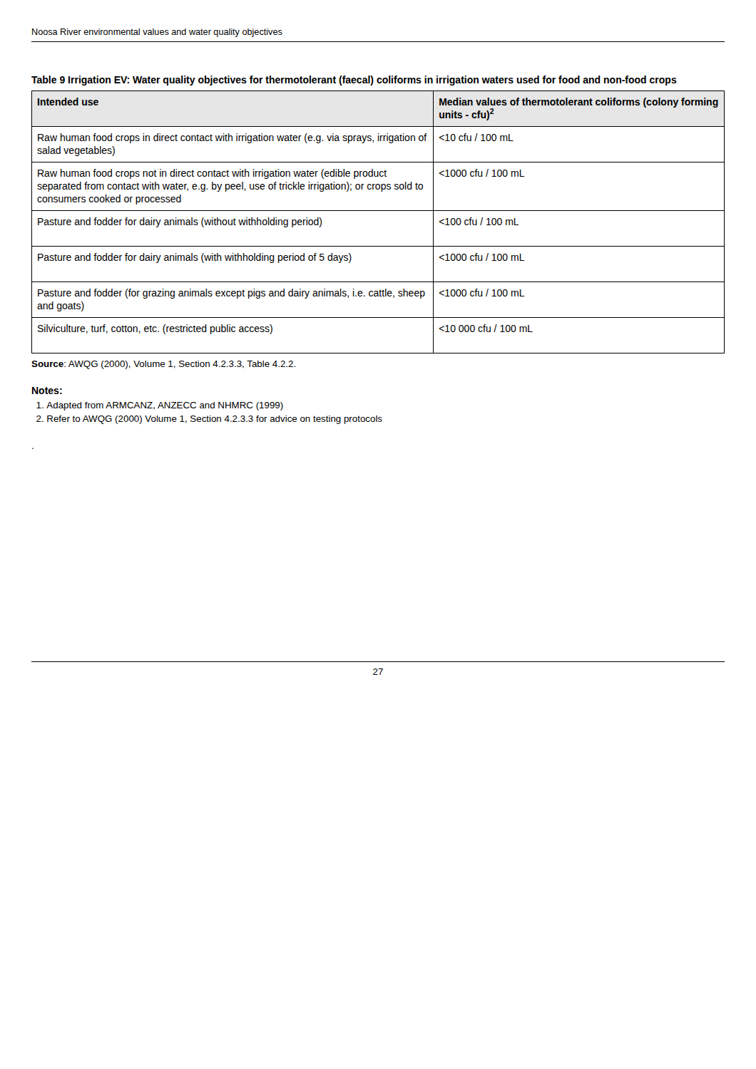Noosa River environmental values and water quality objectives
Table 9 Irrigation EV: Water quality objectives for thermotolerant (faecal) coliforms in irrigation waters used for food and non-food crops
| Intended use | Median values of thermotolerant coliforms (colony forming units - cfu) 2 |
| --- | --- |
| Raw human food crops in direct contact with irrigation water (e.g. via sprays, irrigation of salad vegetables) | <10 cfu / 100 mL |
| Raw human food crops not in direct contact with irrigation water (edible product separated from contact with water, e.g. by peel, use of trickle irrigation); or crops sold to consumers cooked or processed | <1000 cfu / 100 mL |
| Pasture and fodder for dairy animals (without withholding period) | <100 cfu / 100 mL |
| Pasture and fodder for dairy animals (with withholding period of 5 days) | <1000 cfu / 100 mL |
| Pasture and fodder (for grazing animals except pigs and dairy animals, i.e. cattle, sheep and goats) | <1000 cfu / 100 mL |
| Silviculture, turf, cotton, etc. (restricted public access) | <10 000 cfu / 100 mL |
Source: AWQG (2000), Volume 1, Section 4.2.3.3, Table 4.2.2.
Notes:
Adapted from ARMCANZ, ANZECC and NHMRC (1999)
Refer to AWQG (2000) Volume 1, Section 4.2.3.3 for advice on testing protocols
.
27